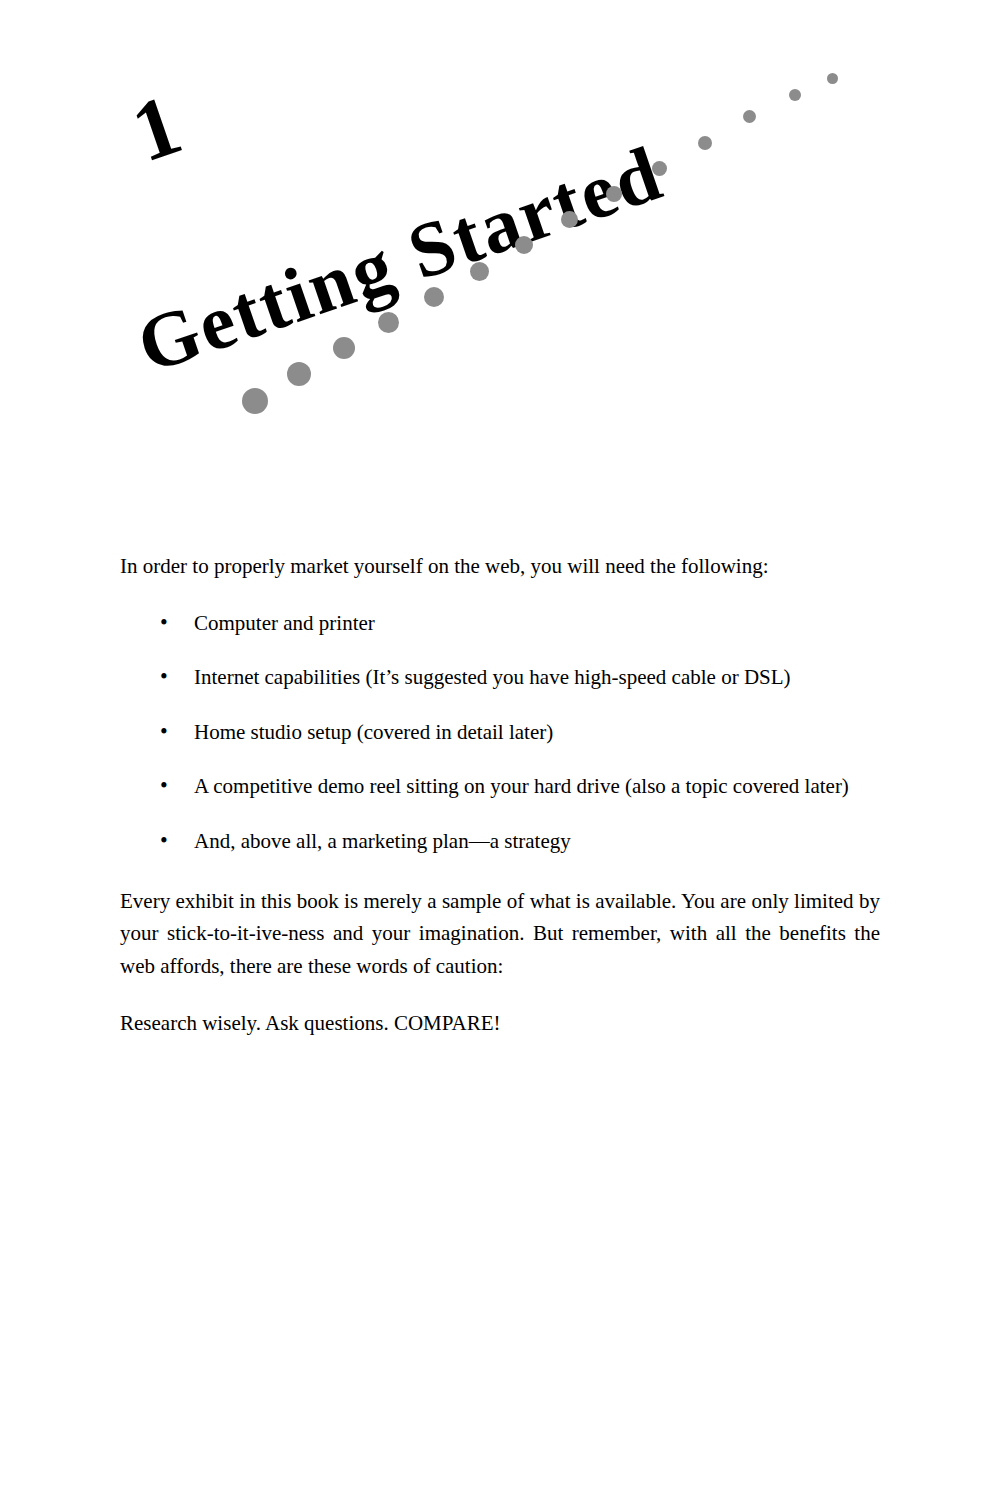1 Getting Started
In order to properly market yourself on the web, you will need the following:
Computer and printer
Internet capabilities (It’s suggested you have high-speed cable or DSL)
Home studio setup (covered in detail later)
A competitive demo reel sitting on your hard drive (also a topic covered later)
And, above all, a marketing plan—a strategy
Every exhibit in this book is merely a sample of what is available. You are only limited by your stick-to-it-ive-ness and your imagination. But remember, with all the benefits the web affords, there are these words of caution:
Research wisely. Ask questions. COMPARE!